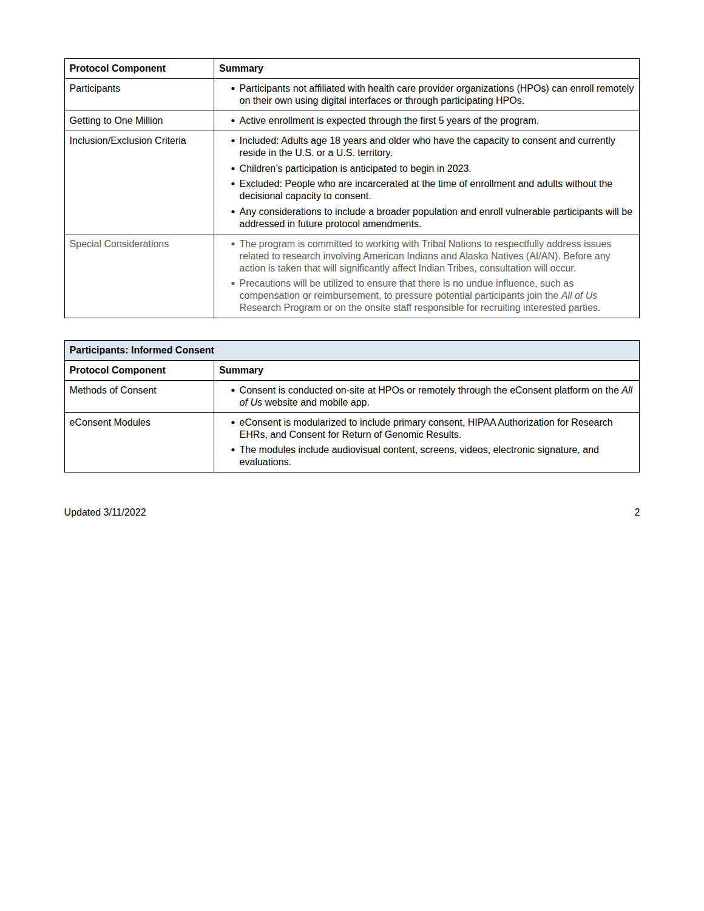| Protocol Component | Summary |
| --- | --- |
| Participants | Participants not affiliated with health care provider organizations (HPOs) can enroll remotely on their own using digital interfaces or through participating HPOs. |
| Getting to One Million | Active enrollment is expected through the first 5 years of the program. |
| Inclusion/Exclusion Criteria | Included: Adults age 18 years and older who have the capacity to consent and currently reside in the U.S. or a U.S. territory. Children’s participation is anticipated to begin in 2023. Excluded: People who are incarcerated at the time of enrollment and adults without the decisional capacity to consent. Any considerations to include a broader population and enroll vulnerable participants will be addressed in future protocol amendments. |
| Special Considerations | The program is committed to working with Tribal Nations to respectfully address issues related to research involving American Indians and Alaska Natives (AI/AN). Before any action is taken that will significantly affect Indian Tribes, consultation will occur. Precautions will be utilized to ensure that there is no undue influence, such as compensation or reimbursement, to pressure potential participants join the All of Us Research Program or on the onsite staff responsible for recruiting interested parties. |
| Participants: Informed Consent |
| Protocol Component | Summary |
| Methods of Consent | Consent is conducted on-site at HPOs or remotely through the eConsent platform on the All of Us website and mobile app. |
| eConsent Modules | eConsent is modularized to include primary consent, HIPAA Authorization for Research EHRs, and Consent for Return of Genomic Results. The modules include audiovisual content, screens, videos, electronic signature, and evaluations. |
Updated 3/11/2022 2